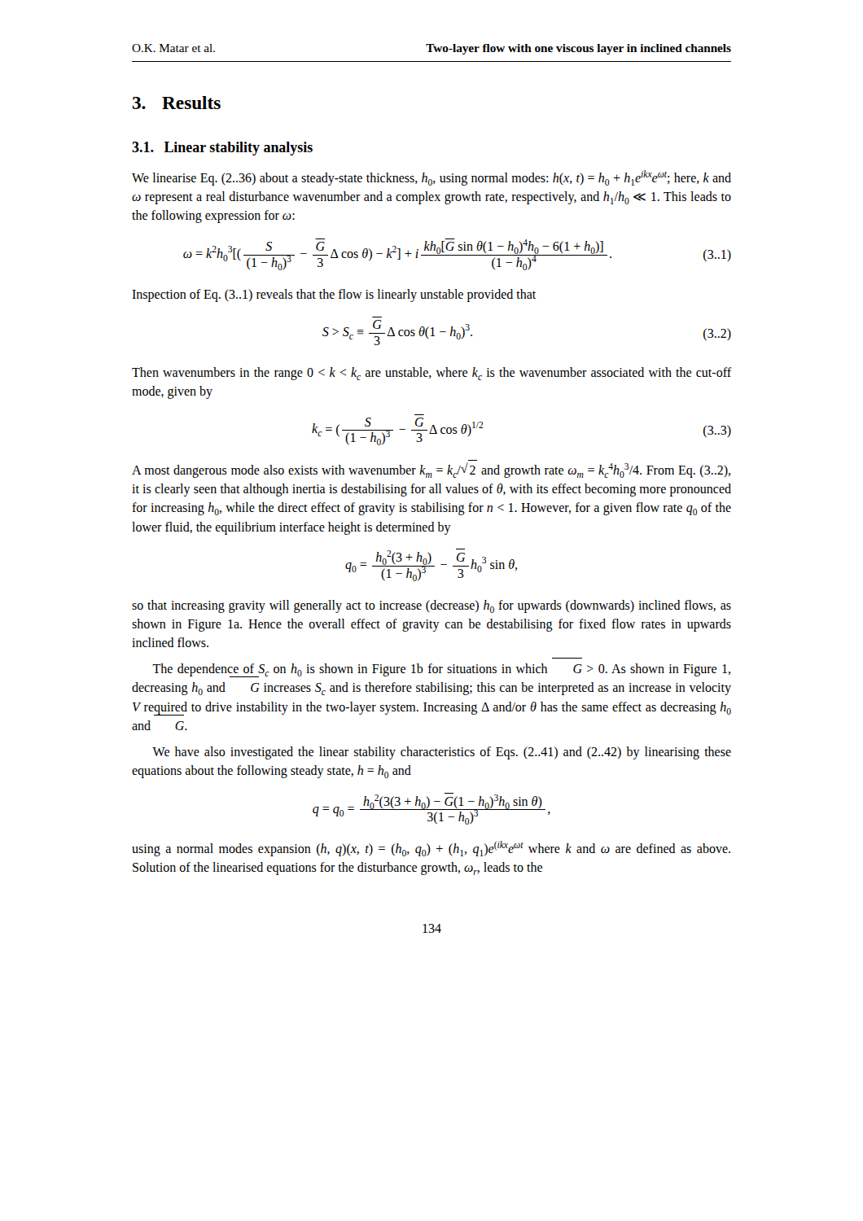O.K. Matar et al. Two-layer flow with one viscous layer in inclined channels
3. Results
3.1. Linear stability analysis
We linearise Eq. (2..36) about a steady-state thickness, h0, using normal modes: h(x, t) = h0 + h1eikxeωt; here, k and ω represent a real disturbance wavenumber and a complex growth rate, respectively, and h1/h0 ≪ 1. This leads to the following expression for ω:
ω = k2h03[(S(1 − h0)3 − G 3 Δ cos θ) − k2] + ikh0[G sin θ(1 − h0)4h0 − 6(1 + h0)](1 − h0)4.
(3..1)
Inspection of Eq. (3..1) reveals that the flow is linearly unstable provided that
S > Sc ≡ G 3 Δ cos θ(1 − h0)3.
(3..2)
Then wavenumbers in the range 0 < k < kc are unstable, where kc is the wavenumber associated with the cut-off mode, given by
kc = (S(1 − h0)3 − G 3 Δ cos θ)1/2
(3..3)
A most dangerous mode also exists with wavenumber km = kc/2 and growth rate ωm = kc4h03/4. From Eq. (3..2), it is clearly seen that although inertia is destabilising for all values of θ, with its effect becoming more pronounced for increasing h0, while the direct effect of gravity is stabilising for n < 1. However, for a given flow rate q0 of the lower fluid, the equilibrium interface height is determined by
q0 = h02(3 + h0)(1 − h0)3 − G 3 h03 sin θ,
so that increasing gravity will generally act to increase (decrease) h0 for upwards (downwards) inclined flows, as shown in Figure 1a. Hence the overall effect of gravity can be destabilising for fixed flow rates in upwards inclined flows.
The dependence of Sc on h0 is shown in Figure 1b for situations in which G > 0. As shown in Figure 1, decreasing h0 and G increases Sc and is therefore stabilising; this can be interpreted as an increase in velocity V required to drive instability in the two-layer system. Increasing Δ and/or θ has the same effect as decreasing h0 and G.
We have also investigated the linear stability characteristics of Eqs. (2..41) and (2..42) by linearising these equations about the following steady state, h = h0 and
q = q0 = h02(3(3 + h0) − G(1 − h0)3h0 sin θ) 3(1 − h0)3,
using a normal modes expansion (h, q)(x, t) = (h0, q0) + (h1, q1)e(ikxeωt where k and ω are defined as above. Solution of the linearised equations for the disturbance growth, ωr, leads to the
134